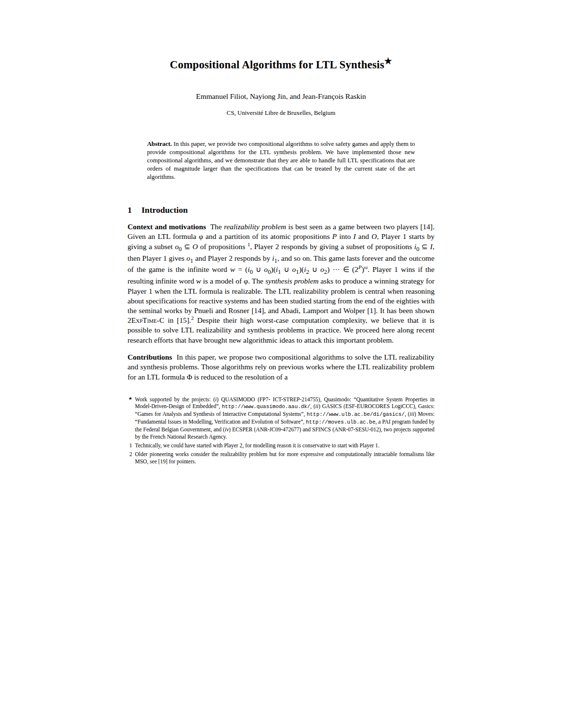Compositional Algorithms for LTL Synthesis★
Emmanuel Filiot, Nayiong Jin, and Jean-François Raskin
CS, Université Libre de Bruxelles, Belgium
Abstract. In this paper, we provide two compositional algorithms to solve safety games and apply them to provide compositional algorithms for the LTL synthesis problem. We have implemented those new compositional algorithms, and we demonstrate that they are able to handle full LTL specifications that are orders of magnitude larger than the specifications that can be treated by the current state of the art algorithms.
1 Introduction
Context and motivations The realizability problem is best seen as a game between two players [14]. Given an LTL formula φ and a partition of its atomic propositions P into I and O, Player 1 starts by giving a subset o0 ⊆ O of propositions 1, Player 2 responds by giving a subset of propositions i0 ⊆ I, then Player 1 gives o1 and Player 2 responds by i1, and so on. This game lasts forever and the outcome of the game is the infinite word w = (i0 ∪ o0)(i1 ∪ o1)(i2 ∪ o2) ··· ∈ (2P)ω. Player 1 wins if the resulting infinite word w is a model of φ. The synthesis problem asks to produce a winning strategy for Player 1 when the LTL formula is realizable. The LTL realizability problem is central when reasoning about specifications for reactive systems and has been studied starting from the end of the eighties with the seminal works by Pnueli and Rosner [14], and Abadi, Lamport and Wolper [1]. It has been shown 2ExpTime-C in [15].2 Despite their high worst-case computation complexity, we believe that it is possible to solve LTL realizability and synthesis problems in practice. We proceed here along recent research efforts that have brought new algorithmic ideas to attack this important problem.
Contributions In this paper, we propose two compositional algorithms to solve the LTL realizability and synthesis problems. Those algorithms rely on previous works where the LTL realizability problem for an LTL formula Φ is reduced to the resolution of a
★
Work supported by the projects: (i) QUASIMODO (FP7- ICT-STREP-214755), Quasimodo: “Quantitative System Properties in Model-Driven-Design of Embedded”, http://www.quasimodo.aau.dk/, (ii) GASICS (ESF-EUROCORES LogiCCC), Gasics: “Games for Analysis and Synthesis of Interactive Computational Systems”, http://www.ulb.ac.be/di/gasics/, (iii) Moves: “Fundamental Issues in Modelling, Verification and Evolution of Software”, http://moves.ulb.ac.be, a PAI program funded by the Federal Belgian Gouvernment, and (iv) ECSPER (ANR-JC09-472677) and SFINCS (ANR-07-SESU-012), two projects supported by the French National Research Agency.
1
Technically, we could have started with Player 2, for modelling reason it is conservative to start with Player 1.
2
Older pioneering works consider the realizability problem but for more expressive and computationally intractable formalisms like MSO, see [19] for pointers.